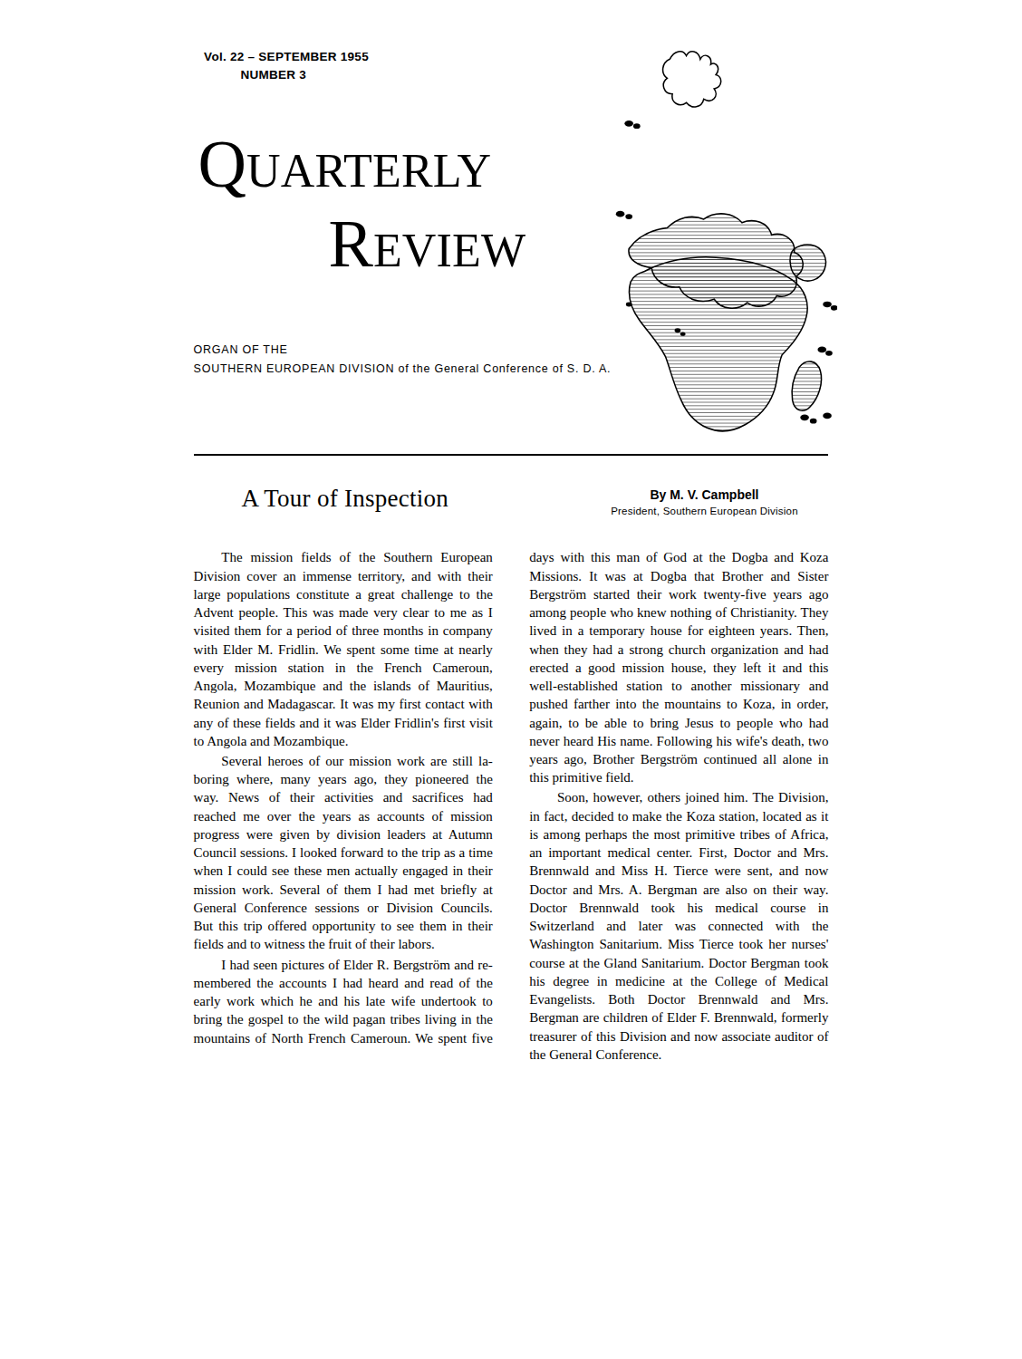Vol. 22 – SEPTEMBER 1955 NUMBER 3
QUARTERLY
REVIEW
ORGAN OF THE SOUTHERN EUROPEAN DIVISION of the General Conference of S. D. A.
A Tour of Inspection
By M. V. Campbell President, Southern European Division
The mission fields of the Southern European Division cover an immense territory, and with their large populations constitute a great challenge to the Advent people. This was made very clear to me as I visited them for a period of three months in company with Elder M. Fridlin. We spent some time at nearly every mission station in the French Cameroun, Angola, Mozambique and the islands of Mauritius, Reunion and Madagascar. It was my first contact with any of these fields and it was Elder Fridlin's first visit to Angola and Mozambique.
Several heroes of our mission work are still laboring where, many years ago, they pioneered the way. News of their activities and sacrifices had reached me over the years as accounts of mission progress were given by division leaders at Autumn Council sessions. I looked forward to the trip as a time when I could see these men actually engaged in their mission work. Several of them I had met briefly at General Conference sessions or Division Councils. But this trip offered opportunity to see them in their fields and to witness the fruit of their labors.
I had seen pictures of Elder R. Bergström and remembered the accounts I had heard and read of the early work which he and his late wife undertook to bring the gospel to the wild pagan tribes living in the mountains of North French Cameroun. We spent five days with this man of God at the Dogba and Koza Missions. It was at Dogba that Brother and Sister Bergström started their work twenty-five years ago among people who knew nothing of Christianity. They lived in a temporary house for eighteen years. Then, when they had a strong church organization and had erected a good mission house, they left it and this well-established station to another missionary and pushed farther into the mountains to Koza, in order, again, to be able to bring Jesus to people who had never heard His name. Following his wife's death, two years ago, Brother Bergström continued all alone in this primitive field.
Soon, however, others joined him. The Division, in fact, decided to make the Koza station, located as it is among perhaps the most primitive tribes of Africa, an important medical center. First, Doctor and Mrs. Brennwald and Miss H. Tierce were sent, and now Doctor and Mrs. A. Bergman are also on their way. Doctor Brennwald took his medical course in Switzerland and later was connected with the Washington Sanitarium. Miss Tierce took her nurses' course at the Gland Sanitarium. Doctor Bergman took his degree in medicine at the College of Medical Evangelists. Both Doctor Brennwald and Mrs. Bergman are children of Elder F. Brennwald, formerly treasurer of this Division and now associate auditor of the General Conference.